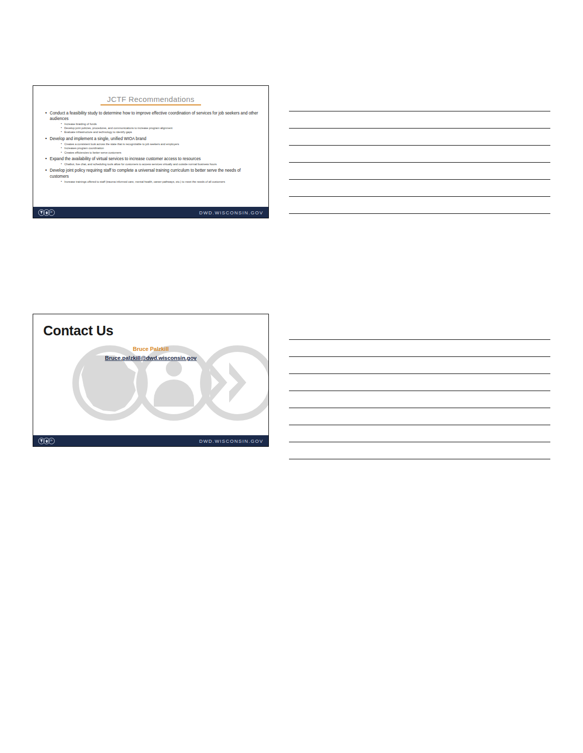JCTF Recommendations
Conduct a feasibility study to determine how to improve effective coordination of services for job seekers and other audiences
Increase braiding of funds
Develop joint policies, procedures, and communications to increase program alignment
Evaluate infrastructure and technology to identify gaps
Develop and implement a single, unified WIOA brand
Creates a consistent look across the state that is recognizable to job seekers and employers
Increases program coordination
Creates efficiencies to better serve customers
Expand the availability of virtual services to increase customer access to resources
Chatbot, live chat, and scheduling tools allow for customers to access services virtually and outside normal business hours
Develop joint policy requiring staff to complete a universal training curriculum to better serve the needs of customers
Increase trainings offered to staff (trauma informed care, mental health, career pathways, etc.) to meet the needs of all customers
DWD.WISCONSIN.GOV
Contact Us
Bruce Palzkill
Bruce.palzkill@dwd.wisconsin.gov
DWD.WISCONSIN.GOV